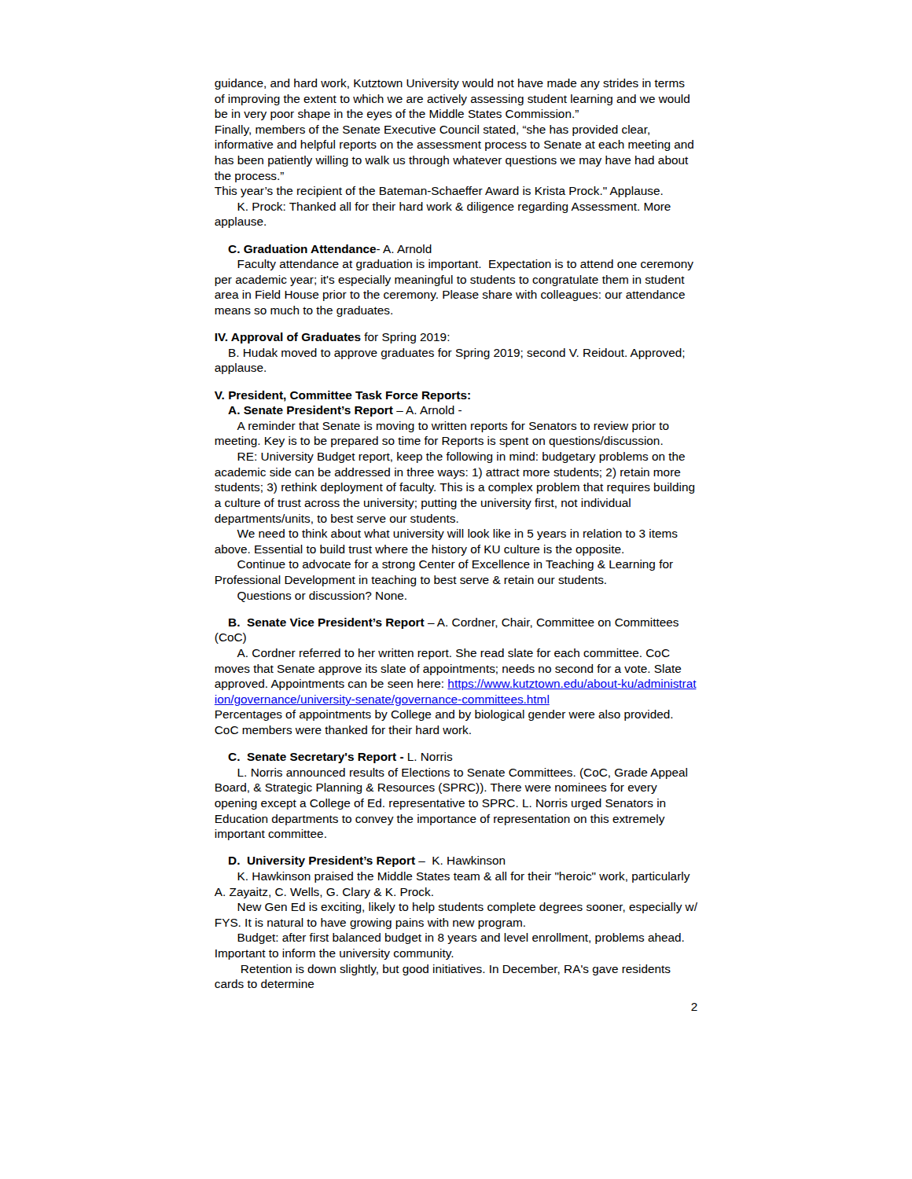guidance, and hard work, Kutztown University would not have made any strides in terms of improving the extent to which we are actively assessing student learning and we would be in very poor shape in the eyes of the Middle States Commission.”
Finally, members of the Senate Executive Council stated, “she has provided clear, informative and helpful reports on the assessment process to Senate at each meeting and has been patiently willing to walk us through whatever questions we may have had about the process.”
This year’s the recipient of the Bateman-Schaeffer Award is Krista Prock." Applause.
K. Prock: Thanked all for their hard work & diligence regarding Assessment. More applause.
C. Graduation Attendance- A. Arnold
Faculty attendance at graduation is important. Expectation is to attend one ceremony per academic year; it's especially meaningful to students to congratulate them in student area in Field House prior to the ceremony. Please share with colleagues: our attendance means so much to the graduates.
IV. Approval of Graduates for Spring 2019:
B. Hudak moved to approve graduates for Spring 2019; second V. Reidout. Approved; applause.
V. President, Committee Task Force Reports:
A. Senate President’s Report – A. Arnold -
A reminder that Senate is moving to written reports for Senators to review prior to meeting. Key is to be prepared so time for Reports is spent on questions/discussion.
RE: University Budget report, keep the following in mind: budgetary problems on the academic side can be addressed in three ways: 1) attract more students; 2) retain more students; 3) rethink deployment of faculty. This is a complex problem that requires building a culture of trust across the university; putting the university first, not individual departments/units, to best serve our students.
We need to think about what university will look like in 5 years in relation to 3 items above. Essential to build trust where the history of KU culture is the opposite.
Continue to advocate for a strong Center of Excellence in Teaching & Learning for Professional Development in teaching to best serve & retain our students.
Questions or discussion? None.
B. Senate Vice President’s Report – A. Cordner, Chair, Committee on Committees (CoC)
A. Cordner referred to her written report. She read slate for each committee. CoC moves that Senate approve its slate of appointments; needs no second for a vote. Slate approved. Appointments can be seen here: https://www.kutztown.edu/about-ku/administration/governance/university-senate/governance-committees.html
Percentages of appointments by College and by biological gender were also provided. CoC members were thanked for their hard work.
C. Senate Secretary's Report - L. Norris
L. Norris announced results of Elections to Senate Committees. (CoC, Grade Appeal Board, & Strategic Planning & Resources (SPRC)). There were nominees for every opening except a College of Ed. representative to SPRC. L. Norris urged Senators in Education departments to convey the importance of representation on this extremely important committee.
D. University President’s Report – K. Hawkinson
K. Hawkinson praised the Middle States team & all for their "heroic" work, particularly A. Zayaitz, C. Wells, G. Clary & K. Prock.
New Gen Ed is exciting, likely to help students complete degrees sooner, especially w/ FYS. It is natural to have growing pains with new program.
Budget: after first balanced budget in 8 years and level enrollment, problems ahead. Important to inform the university community.
Retention is down slightly, but good initiatives. In December, RA's gave residents cards to determine
2